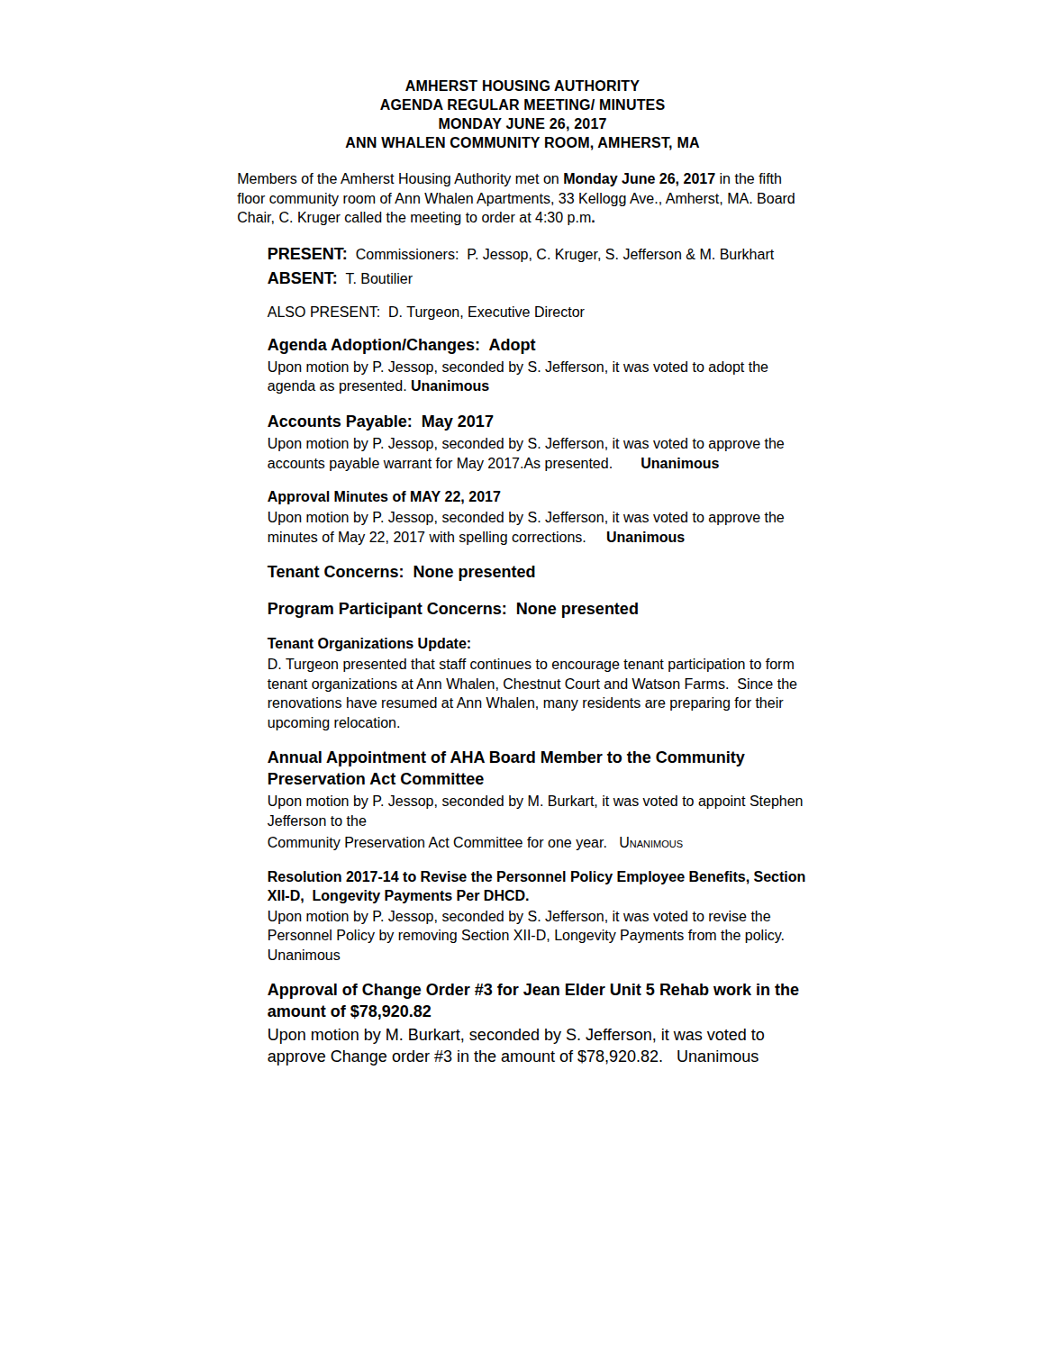AMHERST HOUSING AUTHORITY
AGENDA REGULAR MEETING/ MINUTES
MONDAY JUNE 26, 2017
ANN WHALEN COMMUNITY ROOM, AMHERST, MA
Members of the Amherst Housing Authority met on Monday June 26, 2017 in the fifth floor community room of Ann Whalen Apartments, 33 Kellogg Ave., Amherst, MA. Board Chair, C. Kruger called the meeting to order at 4:30 p.m.
PRESENT: Commissioners: P. Jessop, C. Kruger, S. Jefferson & M. Burkhart
ABSENT: T. Boutilier
ALSO PRESENT: D. Turgeon, Executive Director
Agenda Adoption/Changes: Adopt
Upon motion by P. Jessop, seconded by S. Jefferson, it was voted to adopt the agenda as presented. Unanimous
Accounts Payable: May 2017
Upon motion by P. Jessop, seconded by S. Jefferson, it was voted to approve the accounts payable warrant for May 2017.As presented. Unanimous
Approval Minutes of MAY 22, 2017
Upon motion by P. Jessop, seconded by S. Jefferson, it was voted to approve the minutes of May 22, 2017 with spelling corrections. Unanimous
Tenant Concerns: None presented
Program Participant Concerns: None presented
Tenant Organizations Update:
D. Turgeon presented that staff continues to encourage tenant participation to form tenant organizations at Ann Whalen, Chestnut Court and Watson Farms. Since the renovations have resumed at Ann Whalen, many residents are preparing for their upcoming relocation.
Annual Appointment of AHA Board Member to the Community Preservation Act Committee
Upon motion by P. Jessop, seconded by M. Burkart, it was voted to appoint Stephen Jefferson to the
Community Preservation Act Committee for one year. Unanimous
Resolution 2017-14 to Revise the Personnel Policy Employee Benefits, Section XII-D, Longevity Payments Per DHCD.
Upon motion by P. Jessop, seconded by S. Jefferson, it was voted to revise the Personnel Policy by removing Section XII-D, Longevity Payments from the policy. Unanimous
Approval of Change Order #3 for Jean Elder Unit 5 Rehab work in the amount of $78,920.82
Upon motion by M. Burkart, seconded by S. Jefferson, it was voted to approve Change order #3 in the amount of $78,920.82. Unanimous